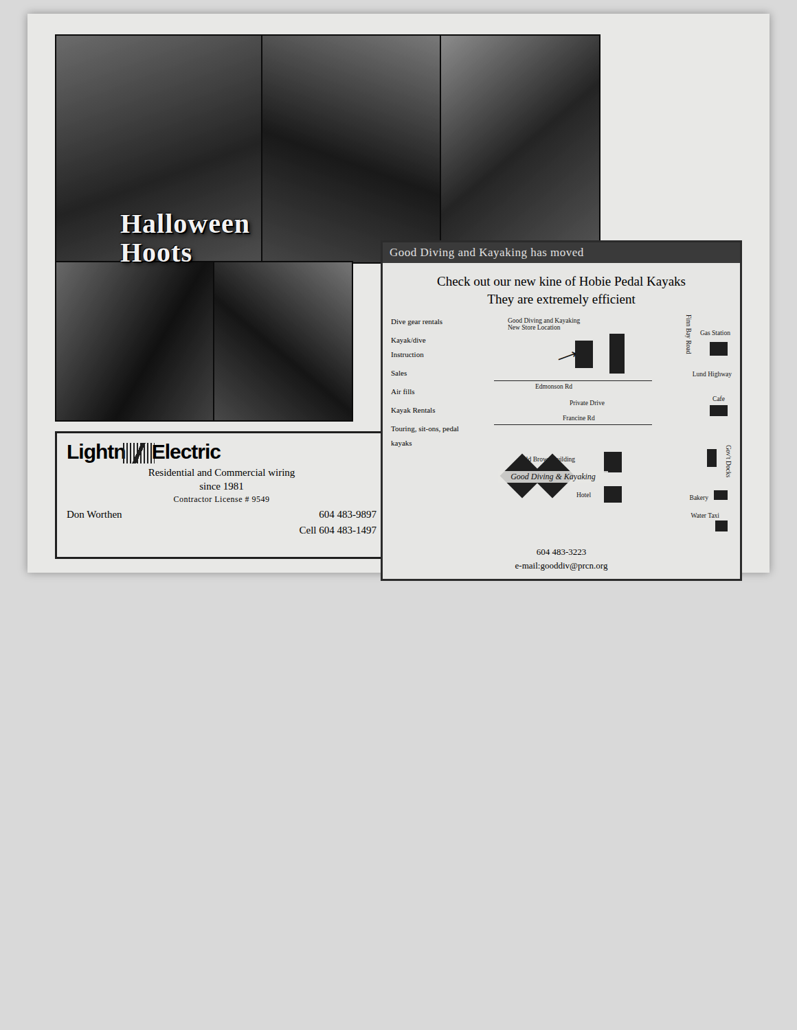Halloween
Hoots
Good Diving and Kayaking has moved
Check out our new kine of Hobie Pedal Kayaks
They are extremely efficient
Dive gear rentals
Kayak/dive
Instruction
Sales
Air fills
Kayak Rentals
Touring, sit-ons, pedal
kayaks
Good Diving and Kayaking
New Store Location
Finn Bay Road
Gas Station
⟶
Edmonson Rd
Lund Highway
Private Drive
Cafe
Francine Rd
Old Brown Building
Gov't Docks
Hotel
Bakery
Water Taxi
Good Diving & Kayaking
604 483-3223
e-mail:gooddiv@prcn.org
Lightn Electric
Residential and Commercial wiring
since 1981
Contractor License # 9549
Don Worthen 604 483-9897
Cell 604 483-1497
Chris Matz Construction
All aspects of quality construction
Over 20 years experience
10038 Finn Bay RD.
Lund, BC V0N 2G0 483 - 9605
11